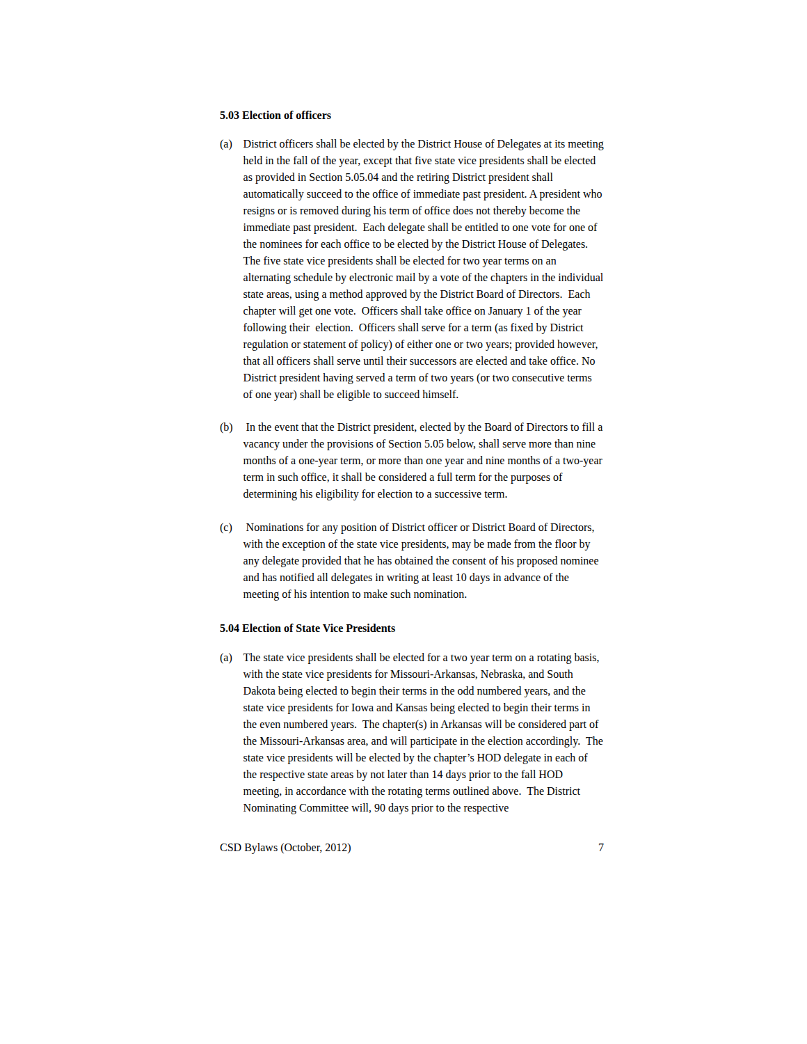5.03 Election of officers
(a) District officers shall be elected by the District House of Delegates at its meeting held in the fall of the year, except that five state vice presidents shall be elected as provided in Section 5.05.04 and the retiring District president shall automatically succeed to the office of immediate past president. A president who resigns or is removed during his term of office does not thereby become the immediate past president. Each delegate shall be entitled to one vote for one of the nominees for each office to be elected by the District House of Delegates. The five state vice presidents shall be elected for two year terms on an alternating schedule by electronic mail by a vote of the chapters in the individual state areas, using a method approved by the District Board of Directors. Each chapter will get one vote. Officers shall take office on January 1 of the year following their election. Officers shall serve for a term (as fixed by District regulation or statement of policy) of either one or two years; provided however, that all officers shall serve until their successors are elected and take office. No District president having served a term of two years (or two consecutive terms of one year) shall be eligible to succeed himself.
(b) In the event that the District president, elected by the Board of Directors to fill a vacancy under the provisions of Section 5.05 below, shall serve more than nine months of a one-year term, or more than one year and nine months of a two-year term in such office, it shall be considered a full term for the purposes of determining his eligibility for election to a successive term.
(c) Nominations for any position of District officer or District Board of Directors, with the exception of the state vice presidents, may be made from the floor by any delegate provided that he has obtained the consent of his proposed nominee and has notified all delegates in writing at least 10 days in advance of the meeting of his intention to make such nomination.
5.04 Election of State Vice Presidents
(a) The state vice presidents shall be elected for a two year term on a rotating basis, with the state vice presidents for Missouri-Arkansas, Nebraska, and South Dakota being elected to begin their terms in the odd numbered years, and the state vice presidents for Iowa and Kansas being elected to begin their terms in the even numbered years. The chapter(s) in Arkansas will be considered part of the Missouri-Arkansas area, and will participate in the election accordingly. The state vice presidents will be elected by the chapter’s HOD delegate in each of the respective state areas by not later than 14 days prior to the fall HOD meeting, in accordance with the rotating terms outlined above. The District Nominating Committee will, 90 days prior to the respective
CSD Bylaws (October, 2012) 7